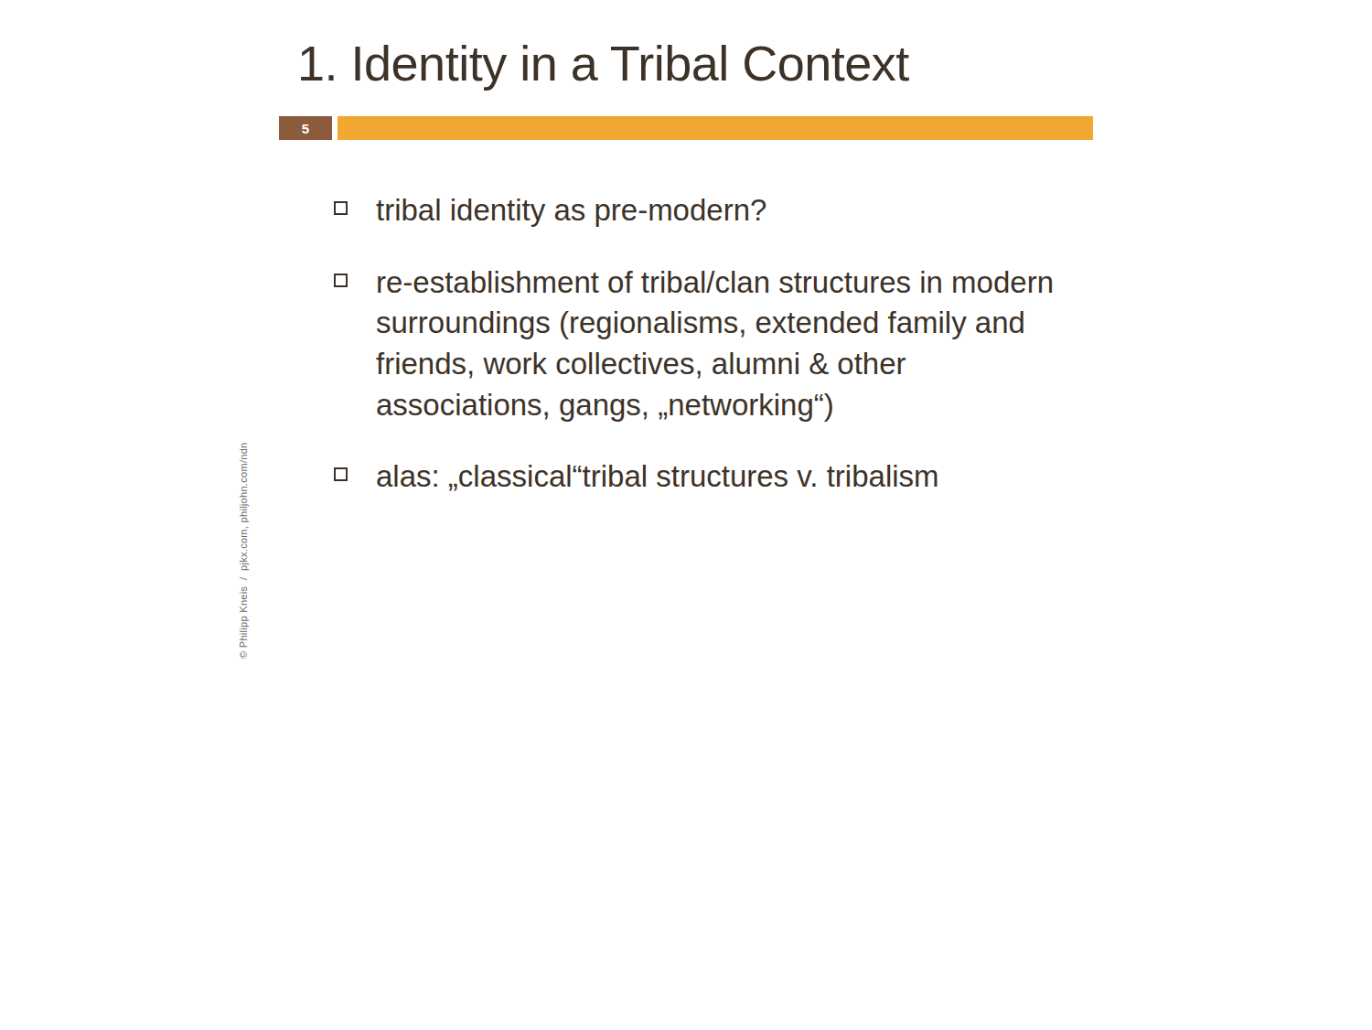1. Identity in a Tribal Context
5
tribal identity as pre-modern?
re-establishment of tribal/clan structures in modern surroundings (regionalisms, extended family and friends, work collectives, alumni & other associations, gangs, „networking“)
alas: „classical“tribal structures v. tribalism
© Philipp Kneis / pjkx.com, philjohn.com/ndn